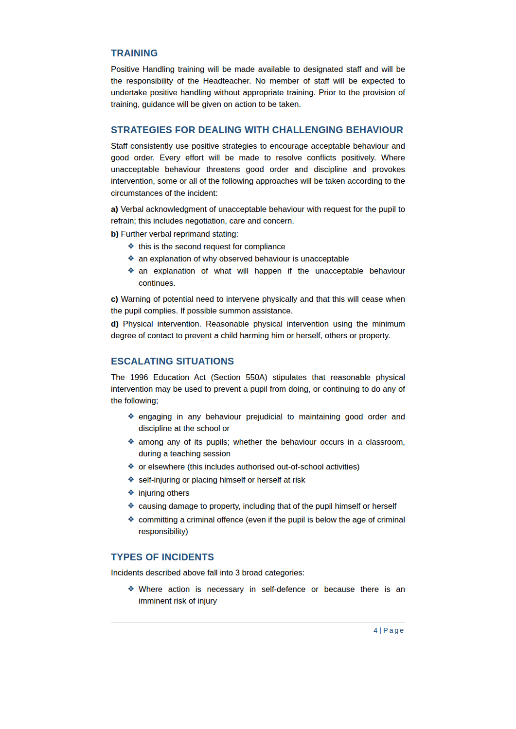Training
Positive Handling training will be made available to designated staff and will be the responsibility of the Headteacher. No member of staff will be expected to undertake positive handling without appropriate training. Prior to the provision of training, guidance will be given on action to be taken.
Strategies for dealing with challenging behaviour
Staff consistently use positive strategies to encourage acceptable behaviour and good order. Every effort will be made to resolve conflicts positively. Where unacceptable behaviour threatens good order and discipline and provokes intervention, some or all of the following approaches will be taken according to the circumstances of the incident:
a) Verbal acknowledgment of unacceptable behaviour with request for the pupil to refrain; this includes negotiation, care and concern.
b) Further verbal reprimand stating:
this is the second request for compliance
an explanation of why observed behaviour is unacceptable
an explanation of what will happen if the unacceptable behaviour continues.
c) Warning of potential need to intervene physically and that this will cease when the pupil complies. If possible summon assistance.
d) Physical intervention. Reasonable physical intervention using the minimum degree of contact to prevent a child harming him or herself, others or property.
Escalating situations
The 1996 Education Act (Section 550A) stipulates that reasonable physical intervention may be used to prevent a pupil from doing, or continuing to do any of the following;
engaging in any behaviour prejudicial to maintaining good order and discipline at the school or
among any of its pupils; whether the behaviour occurs in a classroom, during a teaching session
or elsewhere (this includes authorised out-of-school activities)
self-injuring or placing himself or herself at risk
injuring others
causing damage to property, including that of the pupil himself or herself
committing a criminal offence (even if the pupil is below the age of criminal responsibility)
Types of incidents
Incidents described above fall into 3 broad categories:
Where action is necessary in self-defence or because there is an imminent risk of injury
4 | Page